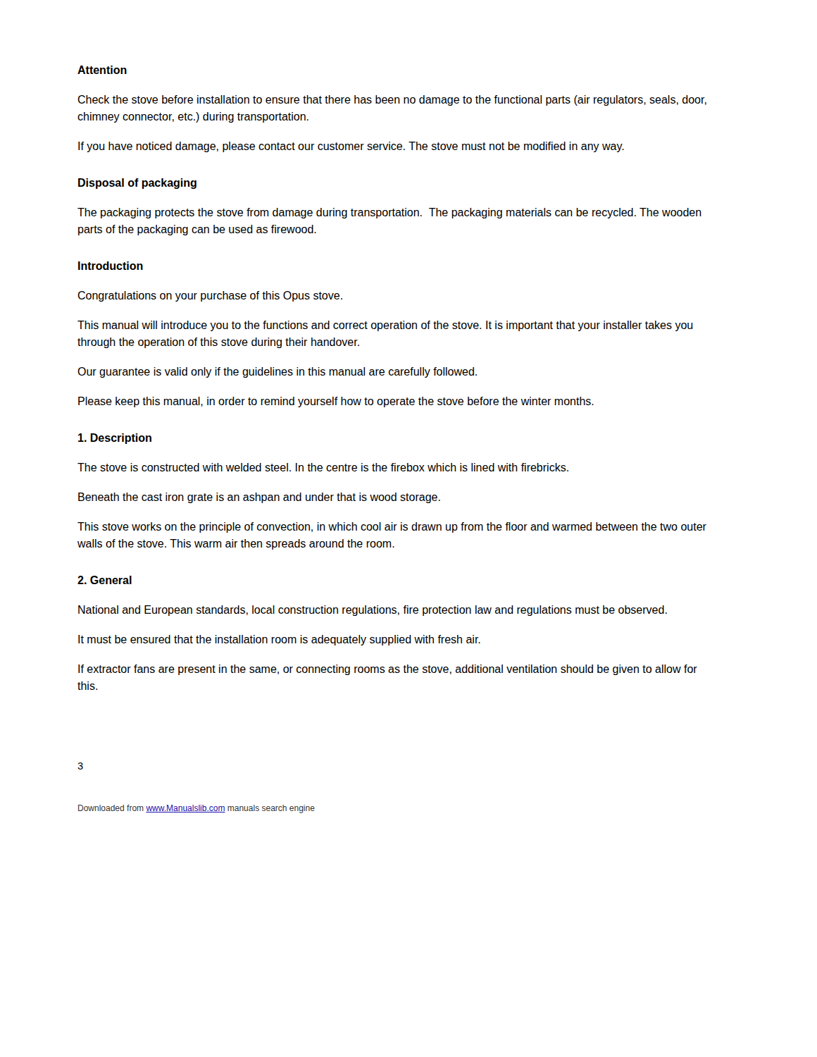Attention
Check the stove before installation to ensure that there has been no damage to the functional parts (air regulators, seals, door, chimney connector, etc.) during transportation.
If you have noticed damage, please contact our customer service. The stove must not be modified in any way.
Disposal of packaging
The packaging protects the stove from damage during transportation. The packaging materials can be recycled. The wooden parts of the packaging can be used as firewood.
Introduction
Congratulations on your purchase of this Opus stove.
This manual will introduce you to the functions and correct operation of the stove. It is important that your installer takes you through the operation of this stove during their handover.
Our guarantee is valid only if the guidelines in this manual are carefully followed.
Please keep this manual, in order to remind yourself how to operate the stove before the winter months.
1. Description
The stove is constructed with welded steel. In the centre is the firebox which is lined with firebricks.
Beneath the cast iron grate is an ashpan and under that is wood storage.
This stove works on the principle of convection, in which cool air is drawn up from the floor and warmed between the two outer walls of the stove. This warm air then spreads around the room.
2. General
National and European standards, local construction regulations, fire protection law and regulations must be observed.
It must be ensured that the installation room is adequately supplied with fresh air.
If extractor fans are present in the same, or connecting rooms as the stove, additional ventilation should be given to allow for this.
3
Downloaded from www.Manualslib.com manuals search engine